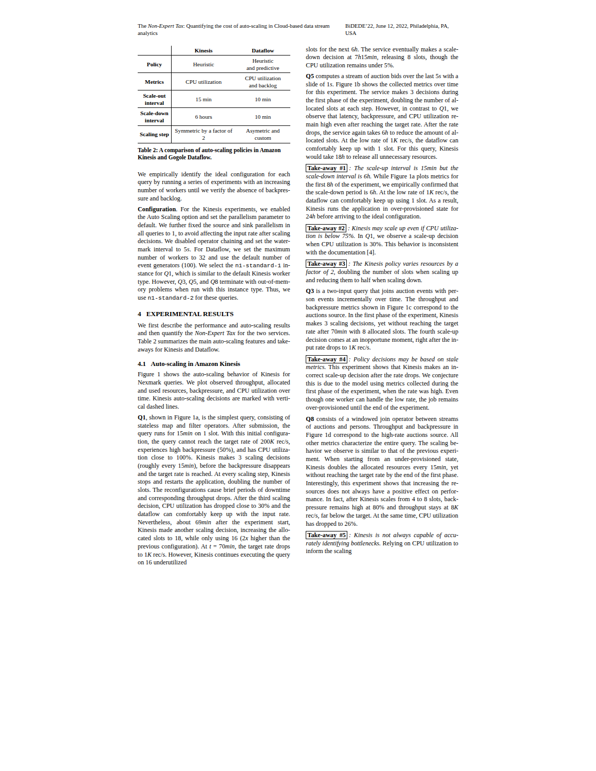The Non-Expert Tax: Quantifying the cost of auto-scaling in Cloud-based data stream analytics
BiDEDE’22, June 12, 2022, Philadelphia, PA, USA
| | Kinesis | Dataflow |
| --- | --- | --- |
| Policy | Heuristic | Heuristic and predictive |
| Metrics | CPU utilization | CPU utilization and backlog |
| Scale-out interval | 15 min | 10 min |
| Scale-down interval | 6 hours | 10 min |
| Scaling step | Symmetric by a factor of 2 | Asymetric and custom |
Table 2: A comparison of auto-scaling policies in Amazon Kinesis and Gogole Dataflow.
We empirically identify the ideal configuration for each query by running a series of experiments with an increasing number of workers until we verify the absence of backpressure and backlog.
Configuration. For the Kinesis experiments, we enabled the Auto Scaling option and set the parallelism parameter to default. We further fixed the source and sink parallelism in all queries to 1, to avoid affecting the input rate after scaling decisions. We disabled operator chaining and set the watermark interval to 5s. For Dataflow, we set the maximum number of workers to 32 and use the default number of event generators (100). We select the n1-standard-1 instance for Q1, which is similar to the default Kinesis worker type. However, Q3, Q5, and Q8 terminate with out-of-memory problems when run with this instance type. Thus, we use n1-standard-2 for these queries.
4 EXPERIMENTAL RESULTS
We first describe the performance and auto-scaling results and then quantify the Non-Expert Tax for the two services. Table 2 summarizes the main auto-scaling features and take-aways for Kinesis and Dataflow.
4.1 Auto-scaling in Amazon Kinesis
Figure 1 shows the auto-scaling behavior of Kinesis for Nexmark queries. We plot observed throughput, allocated and used resources, backpressure, and CPU utilization over time. Kinesis auto-scaling decisions are marked with vertical dashed lines.
Q1, shown in Figure 1a, is the simplest query, consisting of stateless map and filter operators. After submission, the query runs for 15min on 1 slot. With this initial configuration, the query cannot reach the target rate of 200K rec/s, experiences high backpressure (50%), and has CPU utilization close to 100%. Kinesis makes 3 scaling decisions (roughly every 15min), before the backpressure disappears and the target rate is reached. At every scaling step, Kinesis stops and restarts the application, doubling the number of slots. The reconfigurations cause brief periods of downtime and corresponding throughput drops. After the third scaling decision, CPU utilization has dropped close to 30% and the dataflow can comfortably keep up with the input rate. Nevertheless, about 69min after the experiment start, Kinesis made another scaling decision, increasing the allocated slots to 18, while only using 16 (2x higher than the previous configuration). At t = 70min, the target rate drops to 1K rec/s. However, Kinesis continues executing the query on 16 underutilized
slots for the next 6h. The service eventually makes a scale-down decision at 7h15min, releasing 8 slots, though the CPU utilization remains under 5%.
Q5 computes a stream of auction bids over the last 5s with a slide of 1s. Figure 1b shows the collected metrics over time for this experiment. The service makes 3 decisions during the first phase of the experiment, doubling the number of allocated slots at each step. However, in contrast to Q1, we observe that latency, backpressure, and CPU utilization remain high even after reaching the target rate. After the rate drops, the service again takes 6h to reduce the amount of allocated slots. At the low rate of 1K rec/s, the dataflow can comfortably keep up with 1 slot. For this query, Kinesis would take 18h to release all unnecessary resources.
Take-away #1: The scale-up interval is 15min but the scale-down interval is 6h. While Figure 1a plots metrics for the first 8h of the experiment, we empirically confirmed that the scale-down period is 6h. At the low rate of 1K rec/s, the dataflow can comfortably keep up using 1 slot. As a result, Kinesis runs the application in over-provisioned state for 24h before arriving to the ideal configuration.
Take-away #2: Kinesis may scale up even if CPU utilization is below 75%. In Q1, we observe a scale-up decision when CPU utilization is 30%. This behavior is inconsistent with the documentation [4].
Take-away #3: The Kinesis policy varies resources by a factor of 2, doubling the number of slots when scaling up and reducing them to half when scaling down.
Q3 is a two-input query that joins auction events with person events incrementally over time. The throughput and backpressure metrics shown in Figure 1c correspond to the auctions source. In the first phase of the experiment, Kinesis makes 3 scaling decisions, yet without reaching the target rate after 70min with 8 allocated slots. The fourth scale-up decision comes at an inopportune moment, right after the input rate drops to 1K rec/s.
Take-away #4: Policy decisions may be based on stale metrics. This experiment shows that Kinesis makes an incorrect scale-up decision after the rate drops. We conjecture this is due to the model using metrics collected during the first phase of the experiment, when the rate was high. Even though one worker can handle the low rate, the job remains over-provisioned until the end of the experiment.
Q8 consists of a windowed join operator between streams of auctions and persons. Throughput and backpressure in Figure 1d correspond to the high-rate auctions source. All other metrics characterize the entire query. The scaling behavior we observe is similar to that of the previous experiment. When starting from an under-provisioned state, Kinesis doubles the allocated resources every 15min, yet without reaching the target rate by the end of the first phase. Interestingly, this experiment shows that increasing the resources does not always have a positive effect on performance. In fact, after Kinesis scales from 4 to 8 slots, backpressure remains high at 80% and throughput stays at 8K rec/s, far below the target. At the same time, CPU utilization has dropped to 26%.
Take-away #5: Kinesis is not always capable of accurately identifying bottlenecks. Relying on CPU utilization to inform the scaling